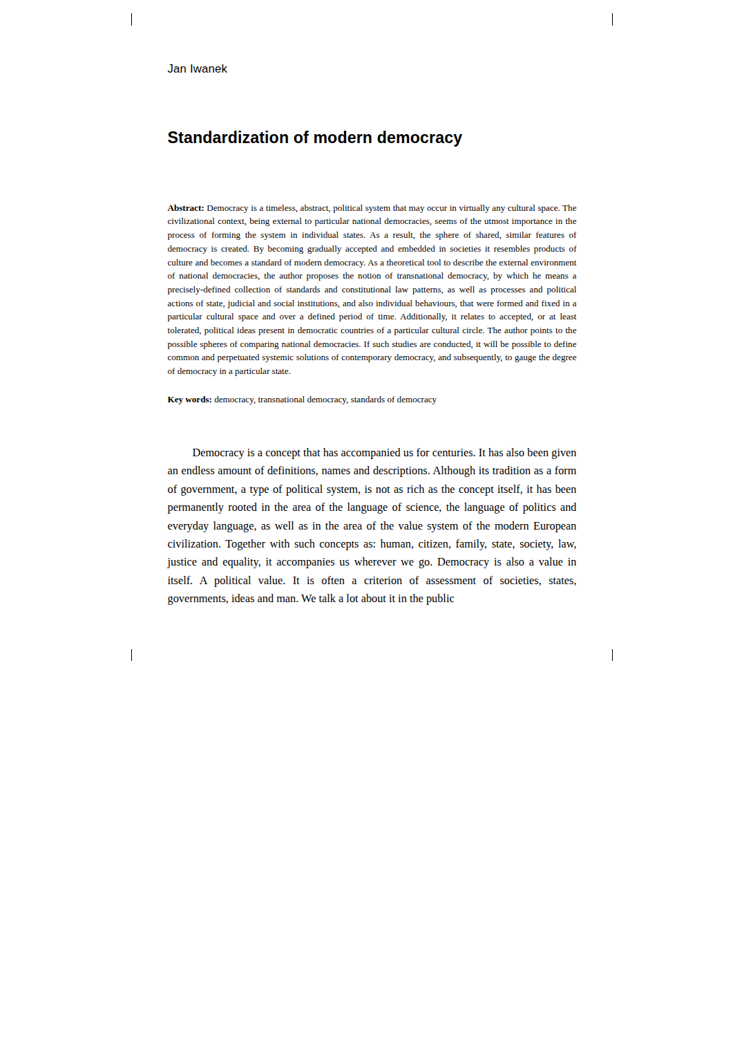Jan Iwanek
Standardization of modern democracy
Abstract: Democracy is a timeless, abstract, political system that may occur in virtually any cultural space. The civilizational context, being external to particular national democracies, seems of the utmost importance in the process of forming the system in individual states. As a result, the sphere of shared, similar features of democracy is created. By becoming gradually accepted and embedded in societies it resembles products of culture and becomes a standard of modern democracy. As a theoretical tool to describe the external environment of national democracies, the author proposes the notion of transnational democracy, by which he means a precisely-defined collection of standards and constitutional law patterns, as well as processes and political actions of state, judicial and social institutions, and also individual behaviours, that were formed and fixed in a particular cultural space and over a defined period of time. Additionally, it relates to accepted, or at least tolerated, political ideas present in democratic countries of a particular cultural circle. The author points to the possible spheres of comparing national democracies. If such studies are conducted, it will be possible to define common and perpetuated systemic solutions of contemporary democracy, and subsequently, to gauge the degree of democracy in a particular state.
Key words: democracy, transnational democracy, standards of democracy
Democracy is a concept that has accompanied us for centuries. It has also been given an endless amount of definitions, names and descriptions. Although its tradition as a form of government, a type of political system, is not as rich as the concept itself, it has been permanently rooted in the area of the language of science, the language of politics and everyday language, as well as in the area of the value system of the modern European civilization. Together with such concepts as: human, citizen, family, state, society, law, justice and equality, it accompanies us wherever we go. Democracy is also a value in itself. A political value. It is often a criterion of assessment of societies, states, governments, ideas and man. We talk a lot about it in the public